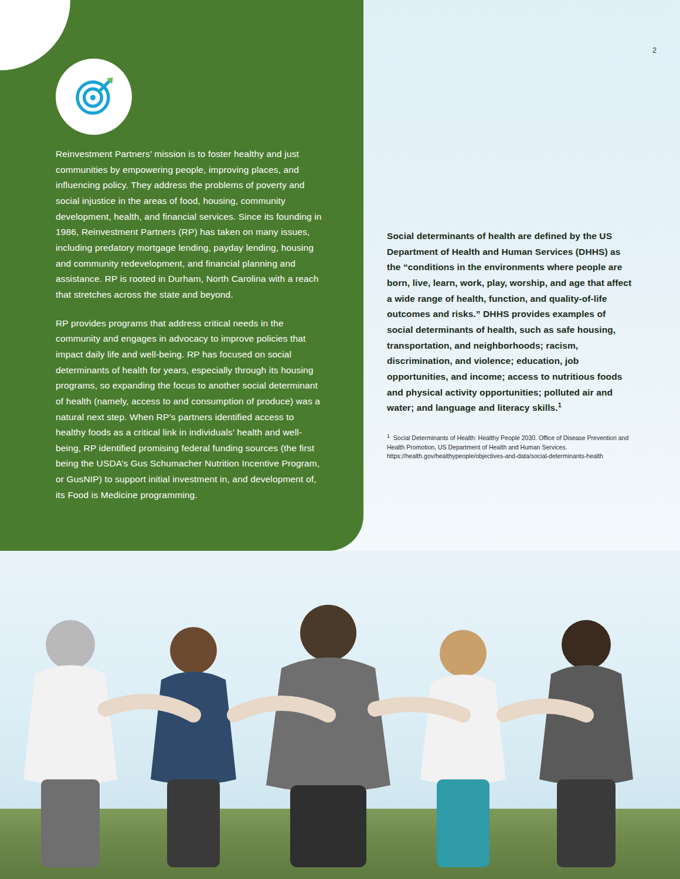2
Reinvestment Partners’ mission is to foster healthy and just communities by empowering people, improving places, and influencing policy. They address the problems of poverty and social injustice in the areas of food, housing, community development, health, and financial services. Since its founding in 1986, Reinvestment Partners (RP) has taken on many issues, including predatory mortgage lending, payday lending, housing and community redevelopment, and financial planning and assistance. RP is rooted in Durham, North Carolina with a reach that stretches across the state and beyond.
RP provides programs that address critical needs in the community and engages in advocacy to improve policies that impact daily life and well-being. RP has focused on social determinants of health for years, especially through its housing programs, so expanding the focus to another social determinant of health (namely, access to and consumption of produce) was a natural next step. When RP’s partners identified access to healthy foods as a critical link in individuals’ health and well-being, RP identified promising federal funding sources (the first being the USDA’s Gus Schumacher Nutrition Incentive Program, or GusNIP) to support initial investment in, and development of, its Food is Medicine programming.
Social determinants of health are defined by the US Department of Health and Human Services (DHHS) as the “conditions in the environments where people are born, live, learn, work, play, worship, and age that affect a wide range of health, function, and quality-of-life outcomes and risks.” DHHS provides examples of social determinants of health, such as safe housing, transportation, and neighborhoods; racism, discrimination, and violence; education, job opportunities, and income; access to nutritious foods and physical activity opportunities; polluted air and water; and language and literacy skills.1
1 Social Determinants of Health: Healthy People 2030. Office of Disease Prevention and Health Promotion, US Department of Health and Human Services. https://health.gov/healthypeople/objectives-and-data/social-determinants-health